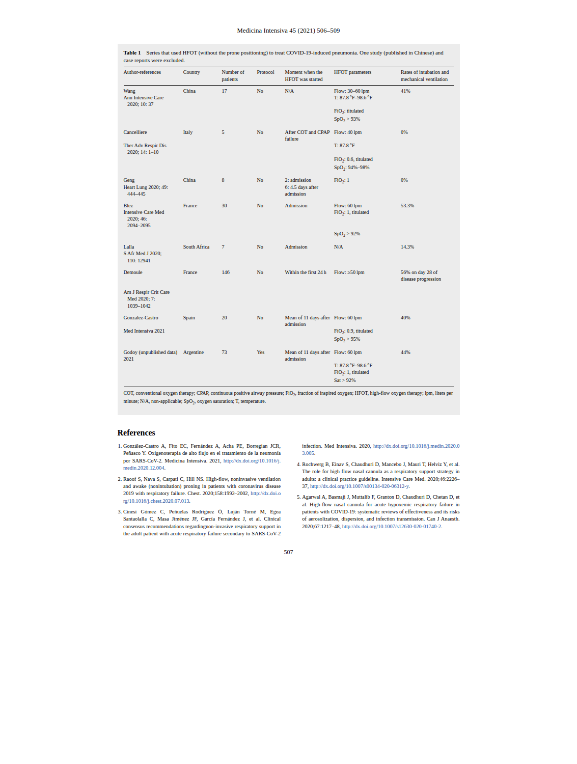Medicina Intensiva 45 (2021) 506–509
Table 1 Series that used HFOT (without the prone positioning) to treat COVID-19-induced pneumonia. One study (published in Chinese) and case reports were excluded.
| Author-references | Country | Number of patients | Protocol | Moment when the HFOT was started | HFOT parameters | Rates of intubation and mechanical ventilation |
| --- | --- | --- | --- | --- | --- | --- |
| Wang Ann Intensive Care 2020; 10: 37 | China | 17 | No | N/A | Flow: 30–60 lpm T: 87.8 °F–98.6 °F FiO 2 : titulated SpO 2 > 93% | 41% |
| Cancelliere Ther Adv Respir Dis 2020; 14: 1–10 | Italy | 5 | No | After COT and CPAP failure | Flow: 40 lpm T: 87.8 °F FiO 2 : 0.6, titulated SpO 2 : 94%–98% | 0% |
| Geng Heart Lung 2020; 49: 444–445 | China | 8 | No | 2: admission 6: 4.5 days after admission | FiO 2 : 1 | 0% |
| Blez Intensive Care Med 2020; 46: 2094–2095 | France | 30 | No | Admission | Flow: 60 lpm FiO 2 : 1, titulated SpO 2 > 92% | 53.3% |
| Lalla S Afr Med J 2020; 110: 12941 | South Africa | 7 | No | Admission | N/A | 14.3% |
| Demoule Am J Respir Crit Care Med 2020; 7: 1039–1042 | France | 146 | No | Within the first 24 h | Flow: ≥50 lpm | 56% on day 28 of disease progression |
| Gonzalez-Castro Med Intensiva 2021 | Spain | 20 | No | Mean of 11 days after admission | Flow: 60 lpm FiO 2 : 0.9, titulated SpO 2 > 95% | 40% |
| Godoy (unpublished data) 2021 | Argentine | 73 | Yes | Mean of 11 days after admission | Flow: 60 lpm T: 87.8 °F–98.6 °F FiO 2 : 1, titulated Sat > 92% | 44% |
COT, conventional oxygen therapy; CPAP, continuous positive airway pressure; FiO2, fraction of inspired oxygen; HFOT, high-flow oxygen therapy; lpm, liters per minute; N/A, non-applicable; SpO2, oxygen saturation; T, temperature.
References
González-Castro A, Fito EC, Fernández A, Acha PE, Borregian JCR, Peñasco Y. Oxigenoterapia de alto flujo en el tratamiento de la neumonía por SARS-CoV-2. Medicina Intensiva. 2021, http://dx.doi.org/10.1016/j.medin.2020.12.004.
Raoof S, Nava S, Carpati C, Hill NS. High-flow, noninvasive ventilation and awake (nonintubation) proning in patients with coronavirus disease 2019 with respiratory failure. Chest. 2020;158:1992–2002, http://dx.doi.org/10.1016/j.chest.2020.07.013.
Cinesi Gómez C, Peñuelas Rodríguez Ó, Luján Torné M, Egea Santaolalla C, Masa Jiménez JF, García Fernández J, et al. Clinical consensus recommendations regardingnon-invasive respiratory support in the adult patient with acute respiratory failure secondary to SARS-CoV-2 infection. Med Intensiva. 2020, http://dx.doi.org/10.1016/j.medin.2020.03.005.
Rochwerg B, Einav S, Chaudhuri D, Mancebo J, Mauri T, Helviz Y, et al. The role for high flow nasal cannula as a respiratory support strategy in adults: a clinical practice guideline. Intensive Care Med. 2020;46:2226–37, http://dx.doi.org/10.1007/s00134-020-06312-y.
Agarwal A, Basmaji J, Muttalib F, Granton D, Chaudhuri D, Chetan D, et al. High-flow nasal cannula for acute hypoxemic respiratory failure in patients with COVID-19: systematic reviews of effectiveness and its risks of aerosolization, dispersion, and infection transmission. Can J Anaesth. 2020;67:1217–48, http://dx.doi.org/10.1007/s12630-020-01740-2.
507